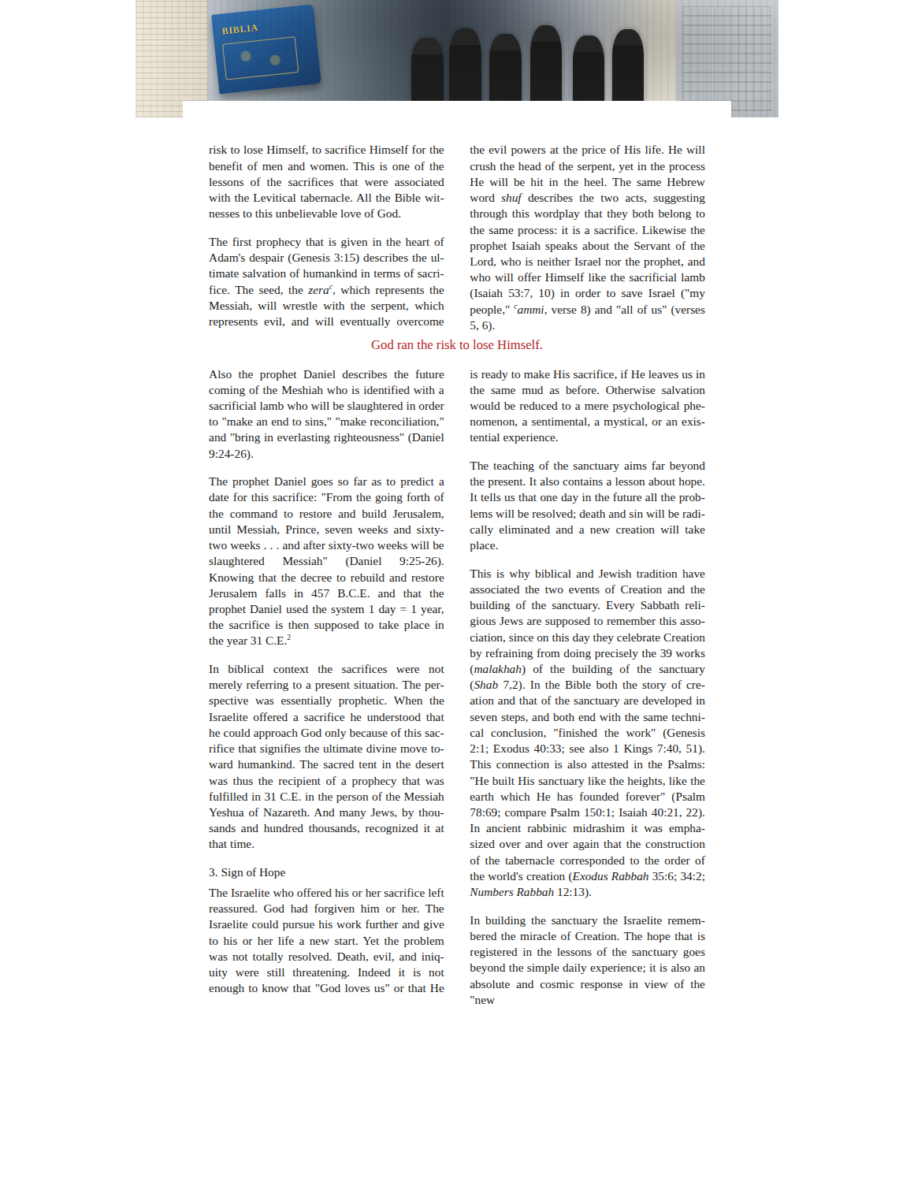risk to lose Himself, to sacrifice Himself for the benefit of men and women. This is one of the lessons of the sacrifices that were associated with the Levitical tabernacle. All the Bible witnesses to this unbelievable love of God.
The first prophecy that is given in the heart of Adam's despair (Genesis 3:15) describes the ultimate salvation of humankind in terms of sacrifice. The seed, the zerac, which represents the Messiah, will wrestle with the serpent, which represents evil, and will eventually overcome the evil powers at the price of His life. He will crush the head of the serpent, yet in the process He will be hit in the heel. The same Hebrew word shuf describes the two acts, suggesting through this wordplay that they both belong to the same process: it is a sacrifice. Likewise the prophet Isaiah speaks about the Servant of the Lord, who is neither Israel nor the prophet, and who will offer Himself like the sacrificial lamb (Isaiah 53:7, 10) in order to save Israel ("my people," cammi, verse 8) and "all of us" (verses 5, 6).
God ran the risk to lose Himself.
Also the prophet Daniel describes the future coming of the Meshiah who is identified with a sacrificial lamb who will be slaughtered in order to "make an end to sins," "make reconciliation," and "bring in everlasting righteousness" (Daniel 9:24-26).
The prophet Daniel goes so far as to predict a date for this sacrifice: "From the going forth of the command to restore and build Jerusalem, until Messiah, Prince, seven weeks and sixty-two weeks . . . and after sixty-two weeks will be slaughtered Messiah" (Daniel 9:25-26). Knowing that the decree to rebuild and restore Jerusalem falls in 457 B.C.E. and that the prophet Daniel used the system 1 day = 1 year, the sacrifice is then supposed to take place in the year 31 C.E.2
In biblical context the sacrifices were not merely referring to a present situation. The perspective was essentially prophetic. When the Israelite offered a sacrifice he understood that he could approach God only because of this sacrifice that signifies the ultimate divine move toward humankind. The sacred tent in the desert was thus the recipient of a prophecy that was fulfilled in 31 C.E. in the person of the Messiah Yeshua of Nazareth. And many Jews, by thousands and hundred thousands, recognized it at that time.
3. Sign of Hope
The Israelite who offered his or her sacrifice left reassured. God had forgiven him or her. The Israelite could pursue his work further and give to his or her life a new start. Yet the problem was not totally resolved. Death, evil, and iniquity were still threatening. Indeed it is not enough to know that "God loves us" or that He is ready to make His sacrifice, if He leaves us in the same mud as before. Otherwise salvation would be reduced to a mere psychological phenomenon, a sentimental, a mystical, or an existential experience.
The teaching of the sanctuary aims far beyond the present. It also contains a lesson about hope. It tells us that one day in the future all the problems will be resolved; death and sin will be radically eliminated and a new creation will take place.
This is why biblical and Jewish tradition have associated the two events of Creation and the building of the sanctuary. Every Sabbath religious Jews are supposed to remember this association, since on this day they celebrate Creation by refraining from doing precisely the 39 works (malakhah) of the building of the sanctuary (Shab 7,2). In the Bible both the story of creation and that of the sanctuary are developed in seven steps, and both end with the same technical conclusion, "finished the work" (Genesis 2:1; Exodus 40:33; see also 1 Kings 7:40, 51). This connection is also attested in the Psalms: "He built His sanctuary like the heights, like the earth which He has founded forever" (Psalm 78:69; compare Psalm 150:1; Isaiah 40:21, 22). In ancient rabbinic midrashim it was emphasized over and over again that the construction of the tabernacle corresponded to the order of the world's creation (Exodus Rabbah 35:6; 34:2; Numbers Rabbah 12:13).
In building the sanctuary the Israelite remembered the miracle of Creation. The hope that is registered in the lessons of the sanctuary goes beyond the simple daily experience; it is also an absolute and cosmic response in view of the "new
Shabbat Shalom 15